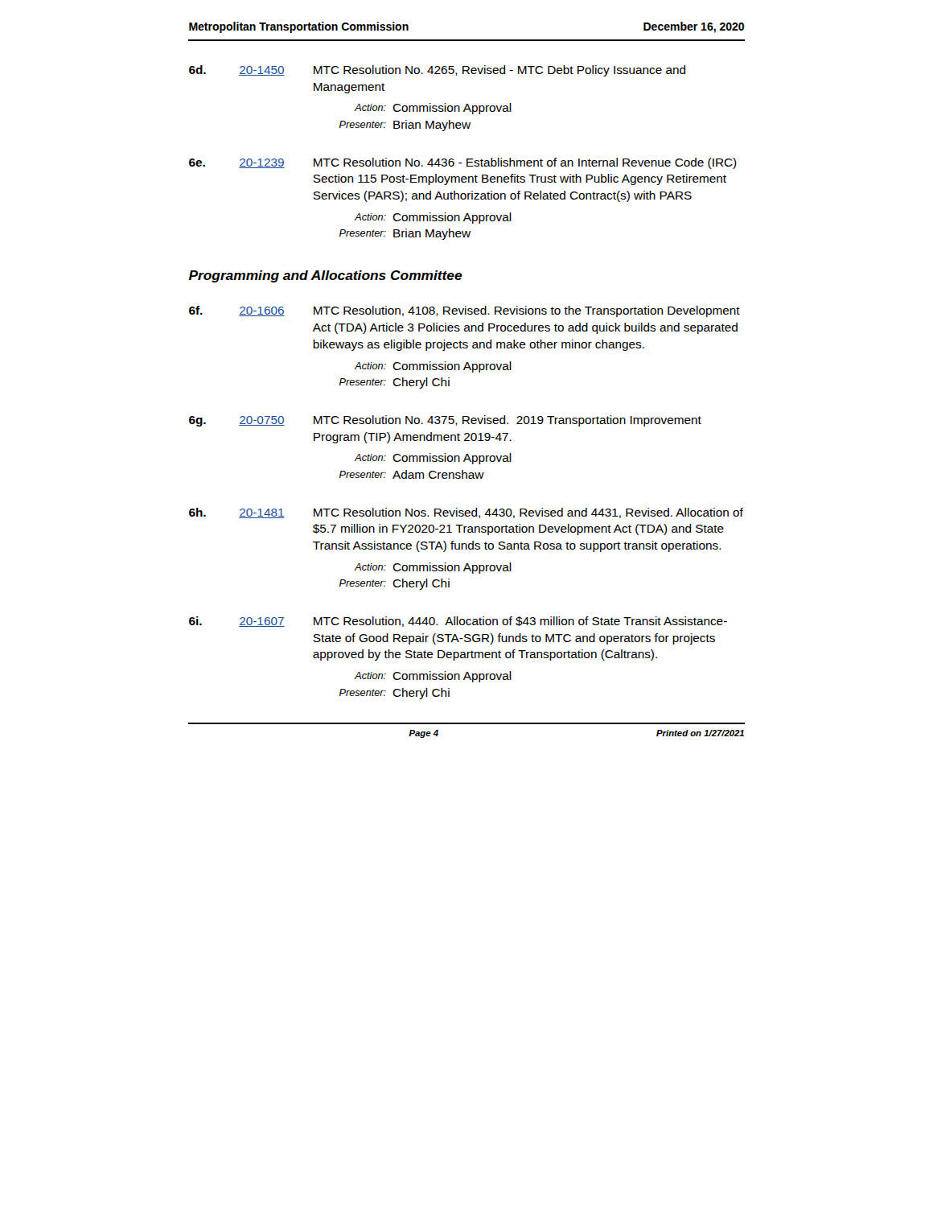Metropolitan Transportation Commission
December 16, 2020
6d.
20-1450
MTC Resolution No. 4265, Revised - MTC Debt Policy Issuance and Management
Action:
Commission Approval
Presenter:
Brian Mayhew
6e.
20-1239
MTC Resolution No. 4436 - Establishment of an Internal Revenue Code (IRC) Section 115 Post-Employment Benefits Trust with Public Agency Retirement Services (PARS); and Authorization of Related Contract(s) with PARS
Action:
Commission Approval
Presenter:
Brian Mayhew
Programming and Allocations Committee
6f.
20-1606
MTC Resolution, 4108, Revised. Revisions to the Transportation Development Act (TDA) Article 3 Policies and Procedures to add quick builds and separated bikeways as eligible projects and make other minor changes.
Action:
Commission Approval
Presenter:
Cheryl Chi
6g.
20-0750
MTC Resolution No. 4375, Revised. 2019 Transportation Improvement Program (TIP) Amendment 2019-47.
Action:
Commission Approval
Presenter:
Adam Crenshaw
6h.
20-1481
MTC Resolution Nos. Revised, 4430, Revised and 4431, Revised. Allocation of $5.7 million in FY2020-21 Transportation Development Act (TDA) and State Transit Assistance (STA) funds to Santa Rosa to support transit operations.
Action:
Commission Approval
Presenter:
Cheryl Chi
6i.
20-1607
MTC Resolution, 4440. Allocation of $43 million of State Transit Assistance-State of Good Repair (STA-SGR) funds to MTC and operators for projects approved by the State Department of Transportation (Caltrans).
Action:
Commission Approval
Presenter:
Cheryl Chi
Page 4
Printed on 1/27/2021